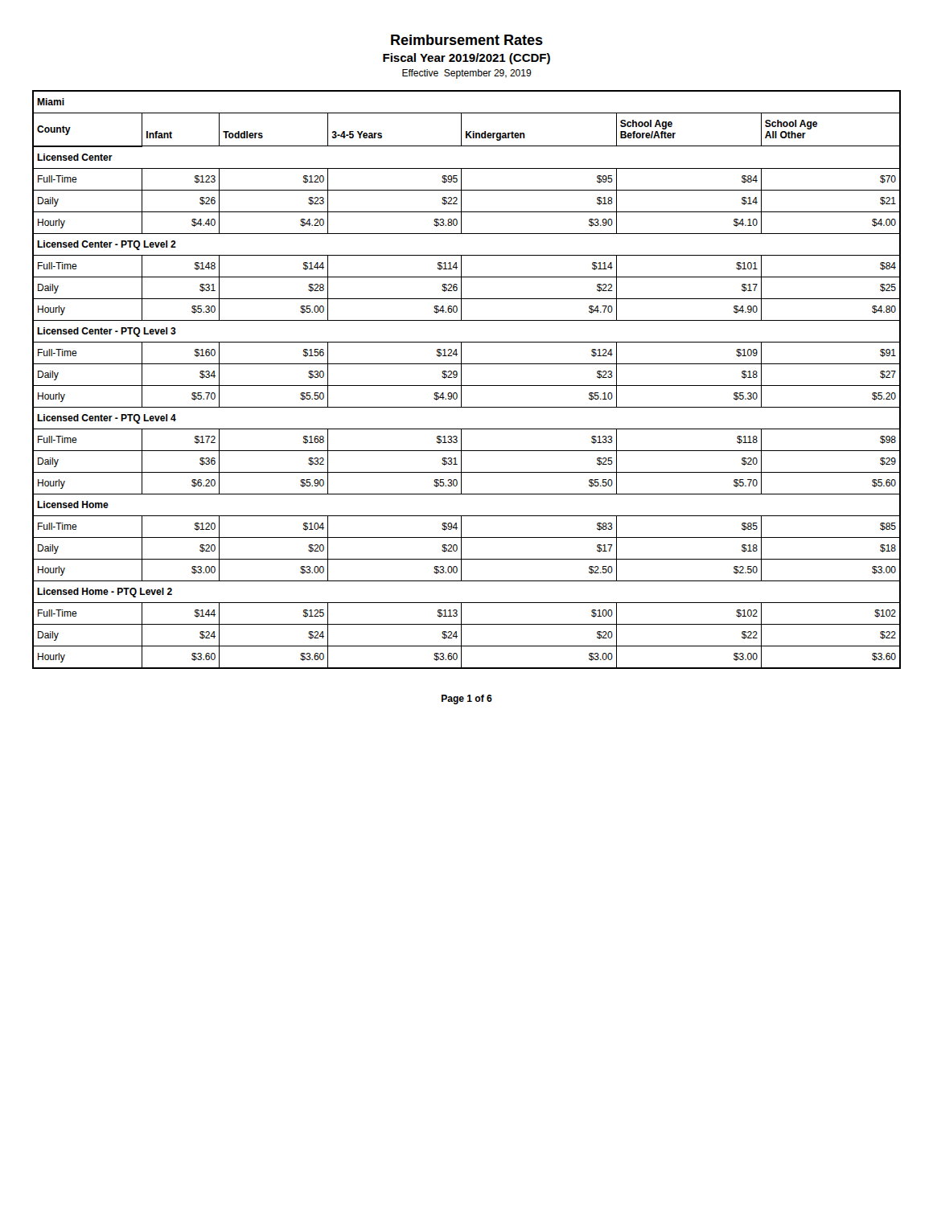Reimbursement Rates
Fiscal Year 2019/2021 (CCDF)
Effective September 29, 2019
| Miami | | | | | | |
| --- | --- | --- | --- | --- | --- | --- |
| County | Infant | Toddlers | 3-4-5 Years | Kindergarten | School Age Before/After | School Age All Other |
| Licensed Center |
| Full-Time | $123 | $120 | $95 | $95 | $84 | $70 |
| Daily | $26 | $23 | $22 | $18 | $14 | $21 |
| Hourly | $4.40 | $4.20 | $3.80 | $3.90 | $4.10 | $4.00 |
| Licensed Center - PTQ Level 2 |
| Full-Time | $148 | $144 | $114 | $114 | $101 | $84 |
| Daily | $31 | $28 | $26 | $22 | $17 | $25 |
| Hourly | $5.30 | $5.00 | $4.60 | $4.70 | $4.90 | $4.80 |
| Licensed Center - PTQ Level 3 |
| Full-Time | $160 | $156 | $124 | $124 | $109 | $91 |
| Daily | $34 | $30 | $29 | $23 | $18 | $27 |
| Hourly | $5.70 | $5.50 | $4.90 | $5.10 | $5.30 | $5.20 |
| Licensed Center - PTQ Level 4 |
| Full-Time | $172 | $168 | $133 | $133 | $118 | $98 |
| Daily | $36 | $32 | $31 | $25 | $20 | $29 |
| Hourly | $6.20 | $5.90 | $5.30 | $5.50 | $5.70 | $5.60 |
| Licensed Home |
| Full-Time | $120 | $104 | $94 | $83 | $85 | $85 |
| Daily | $20 | $20 | $20 | $17 | $18 | $18 |
| Hourly | $3.00 | $3.00 | $3.00 | $2.50 | $2.50 | $3.00 |
| Licensed Home - PTQ Level 2 |
| Full-Time | $144 | $125 | $113 | $100 | $102 | $102 |
| Daily | $24 | $24 | $24 | $20 | $22 | $22 |
| Hourly | $3.60 | $3.60 | $3.60 | $3.00 | $3.00 | $3.60 |
Page 1 of 6